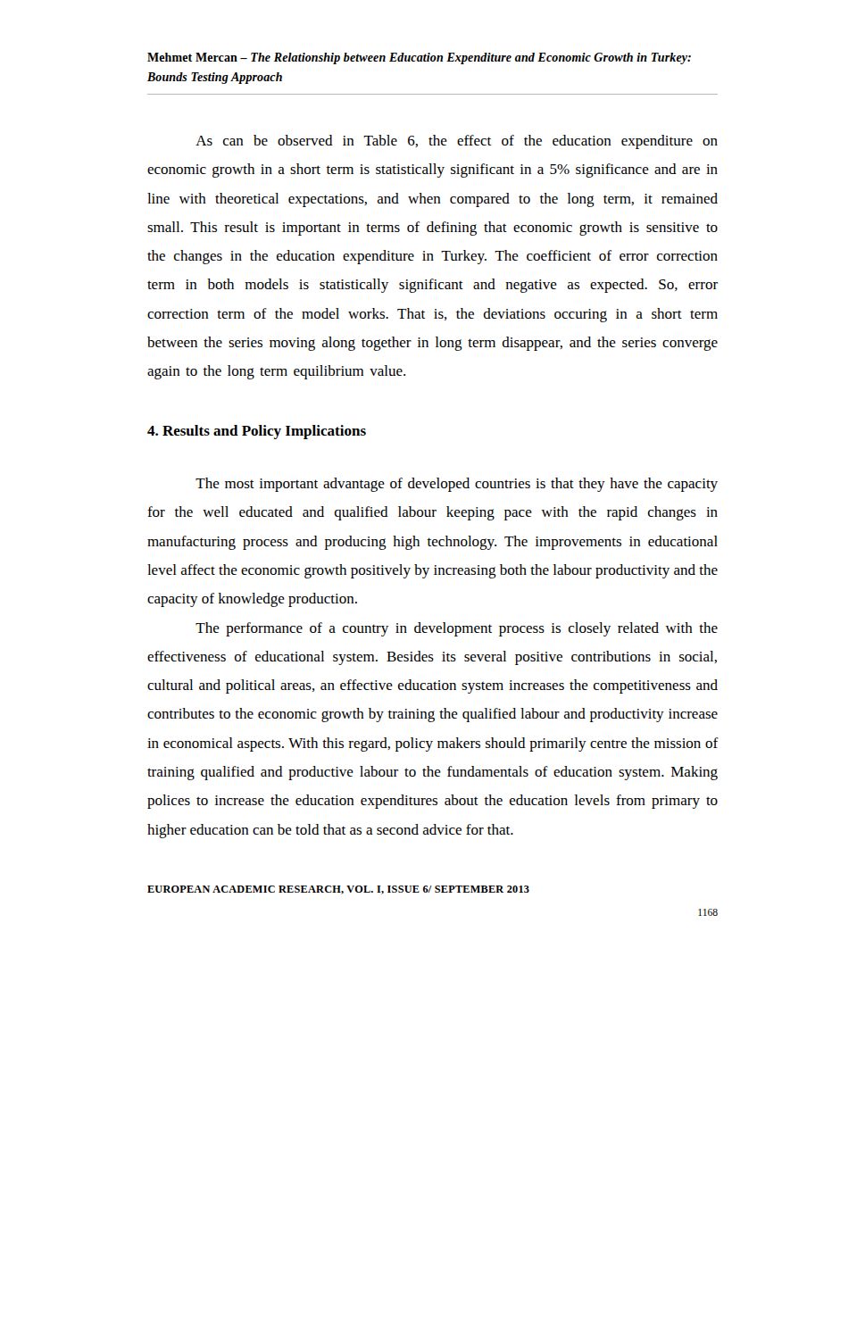Mehmet Mercan – The Relationship between Education Expenditure and Economic Growth in Turkey: Bounds Testing Approach
As can be observed in Table 6, the effect of the education expenditure on economic growth in a short term is statistically significant in a 5% significance and are in line with theoretical expectations, and when compared to the long term, it remained small. This result is important in terms of defining that economic growth is sensitive to the changes in the education expenditure in Turkey. The coefficient of error correction term in both models is statistically significant and negative as expected. So, error correction term of the model works. That is, the deviations occuring in a short term between the series moving along together in long term disappear, and the series converge again to the long term equilibrium value.
4. Results and Policy Implications
The most important advantage of developed countries is that they have the capacity for the well educated and qualified labour keeping pace with the rapid changes in manufacturing process and producing high technology. The improvements in educational level affect the economic growth positively by increasing both the labour productivity and the capacity of knowledge production.
The performance of a country in development process is closely related with the effectiveness of educational system. Besides its several positive contributions in social, cultural and political areas, an effective education system increases the competitiveness and contributes to the economic growth by training the qualified labour and productivity increase in economical aspects. With this regard, policy makers should primarily centre the mission of training qualified and productive labour to the fundamentals of education system. Making polices to increase the education expenditures about the education levels from primary to higher education can be told that as a second advice for that.
EUROPEAN ACADEMIC RESEARCH, VOL. I, ISSUE 6/ SEPTEMBER 2013
1168